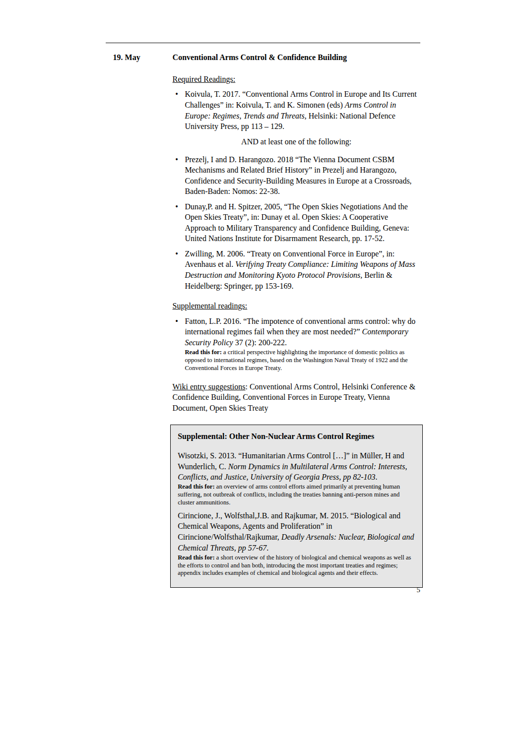19. May
Conventional Arms Control & Confidence Building
Required Readings:
Koivula, T. 2017. “Conventional Arms Control in Europe and Its Current Challenges” in: Koivula, T. and K. Simonen (eds) Arms Control in Europe: Regimes, Trends and Threats, Helsinki: National Defence University Press, pp 113 – 129.
AND at least one of the following:
Prezelj, I and D. Harangozo. 2018 “The Vienna Document CSBM Mechanisms and Related Brief History” in Prezelj and Harangozo, Confidence and Security-Building Measures in Europe at a Crossroads, Baden-Baden: Nomos: 22-38.
Dunay,P. and H. Spitzer, 2005, “The Open Skies Negotiations And the Open Skies Treaty”, in: Dunay et al. Open Skies: A Cooperative Approach to Military Transparency and Confidence Building, Geneva: United Nations Institute for Disarmament Research, pp. 17-52.
Zwilling, M. 2006. “Treaty on Conventional Force in Europe”, in: Avenhaus et al. Verifying Treaty Compliance: Limiting Weapons of Mass Destruction and Monitoring Kyoto Protocol Provisions, Berlin & Heidelberg: Springer, pp 153-169.
Supplemental readings:
Fatton, L.P. 2016. “The impotence of conventional arms control: why do international regimes fail when they are most needed?” Contemporary Security Policy 37 (2): 200-222. Read this for: a critical perspective highlighting the importance of domestic politics as opposed to international regimes, based on the Washington Naval Treaty of 1922 and the Conventional Forces in Europe Treaty.
Wiki entry suggestions: Conventional Arms Control, Helsinki Conference & Confidence Building, Conventional Forces in Europe Treaty, Vienna Document, Open Skies Treaty
Supplemental: Other Non-Nuclear Arms Control Regimes
Wisotzki, S. 2013. “Humanitarian Arms Control […]” in Müller, H and Wunderlich, C. Norm Dynamics in Multilateral Arms Control: Interests, Conflicts, and Justice, University of Georgia Press, pp 82-103.
Read this for: an overview of arms control efforts aimed primarily at preventing human suffering, not outbreak of conflicts, including the treaties banning anti-person mines and cluster ammunitions.
Cirincione, J., Wolfsthal,J.B. and Rajkumar, M. 2015. “Biological and Chemical Weapons, Agents and Proliferation” in Cirincione/Wolfsthal/Rajkumar, Deadly Arsenals: Nuclear, Biological and Chemical Threats, pp 57-67.
Read this for: a short overview of the history of biological and chemical weapons as well as the efforts to control and ban both, introducing the most important treaties and regimes; appendix includes examples of chemical and biological agents and their effects.
5